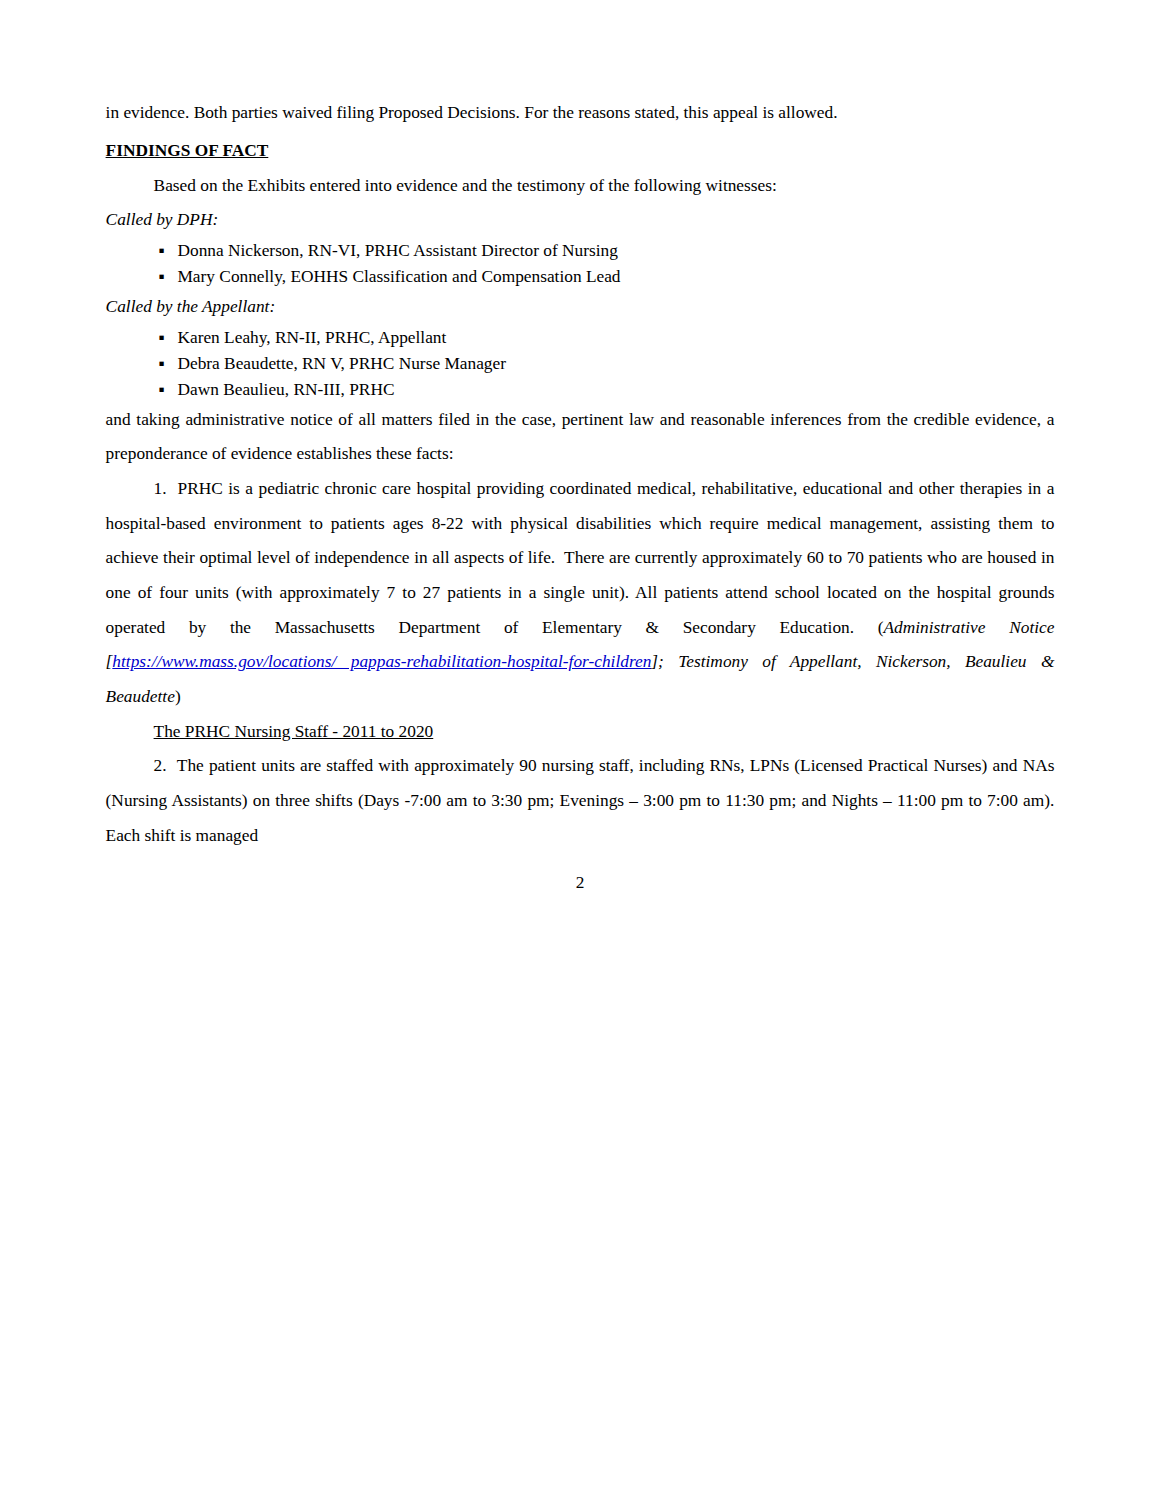in evidence. Both parties waived filing Proposed Decisions. For the reasons stated, this appeal is allowed.
FINDINGS OF FACT
Based on the Exhibits entered into evidence and the testimony of the following witnesses:
Called by DPH:
Donna Nickerson, RN-VI, PRHC Assistant Director of Nursing
Mary Connelly, EOHHS Classification and Compensation Lead
Called by the Appellant:
Karen Leahy, RN-II, PRHC, Appellant
Debra Beaudette, RN V, PRHC Nurse Manager
Dawn Beaulieu, RN-III, PRHC
and taking administrative notice of all matters filed in the case, pertinent law and reasonable inferences from the credible evidence, a preponderance of evidence establishes these facts:
1. PRHC is a pediatric chronic care hospital providing coordinated medical, rehabilitative, educational and other therapies in a hospital-based environment to patients ages 8-22 with physical disabilities which require medical management, assisting them to achieve their optimal level of independence in all aspects of life. There are currently approximately 60 to 70 patients who are housed in one of four units (with approximately 7 to 27 patients in a single unit). All patients attend school located on the hospital grounds operated by the Massachusetts Department of Elementary & Secondary Education. (Administrative Notice [https://www.mass.gov/locations/ pappas-rehabilitation-hospital-for-children]; Testimony of Appellant, Nickerson, Beaulieu & Beaudette)
The PRHC Nursing Staff - 2011 to 2020
2. The patient units are staffed with approximately 90 nursing staff, including RNs, LPNs (Licensed Practical Nurses) and NAs (Nursing Assistants) on three shifts (Days -7:00 am to 3:30 pm; Evenings – 3:00 pm to 11:30 pm; and Nights – 11:00 pm to 7:00 am). Each shift is managed
2